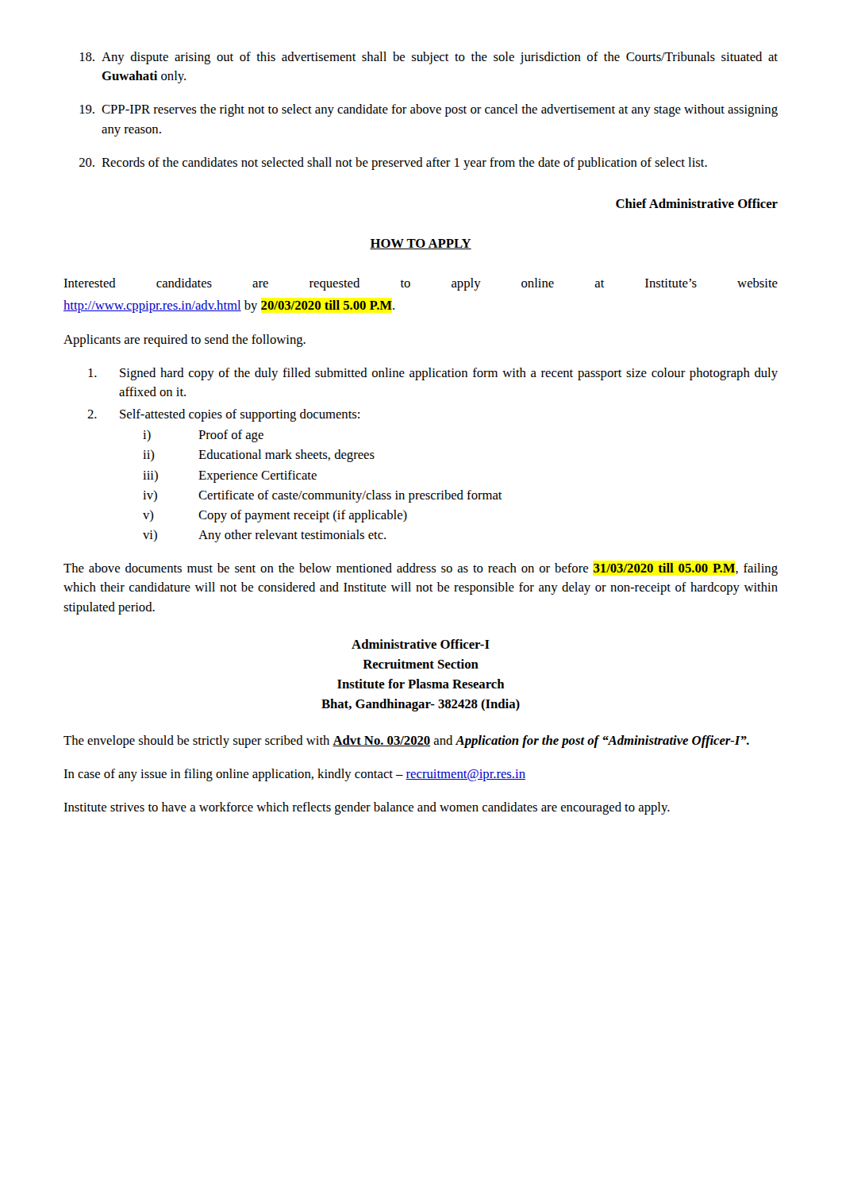18. Any dispute arising out of this advertisement shall be subject to the sole jurisdiction of the Courts/Tribunals situated at Guwahati only.
19. CPP-IPR reserves the right not to select any candidate for above post or cancel the advertisement at any stage without assigning any reason.
20. Records of the candidates not selected shall not be preserved after 1 year from the date of publication of select list.
Chief Administrative Officer
HOW TO APPLY
Interested candidates are requested to apply online at Institute’s website
http://www.cppipr.res.in/adv.html by 20/03/2020 till 5.00 P.M.
Applicants are required to send the following.
1. Signed hard copy of the duly filled submitted online application form with a recent passport size colour photograph duly affixed on it.
2. Self-attested copies of supporting documents:
i) Proof of age
ii) Educational mark sheets, degrees
iii) Experience Certificate
iv) Certificate of caste/community/class in prescribed format
v) Copy of payment receipt (if applicable)
vi) Any other relevant testimonials etc.
The above documents must be sent on the below mentioned address so as to reach on or before 31/03/2020 till 05.00 P.M, failing which their candidature will not be considered and Institute will not be responsible for any delay or non-receipt of hardcopy within stipulated period.
Administrative Officer-I
Recruitment Section
Institute for Plasma Research
Bhat, Gandhinagar- 382428 (India)
The envelope should be strictly super scribed with Advt No. 03/2020 and Application for the post of “Administrative Officer-I”.
In case of any issue in filing online application, kindly contact – recruitment@ipr.res.in
Institute strives to have a workforce which reflects gender balance and women candidates are encouraged to apply.